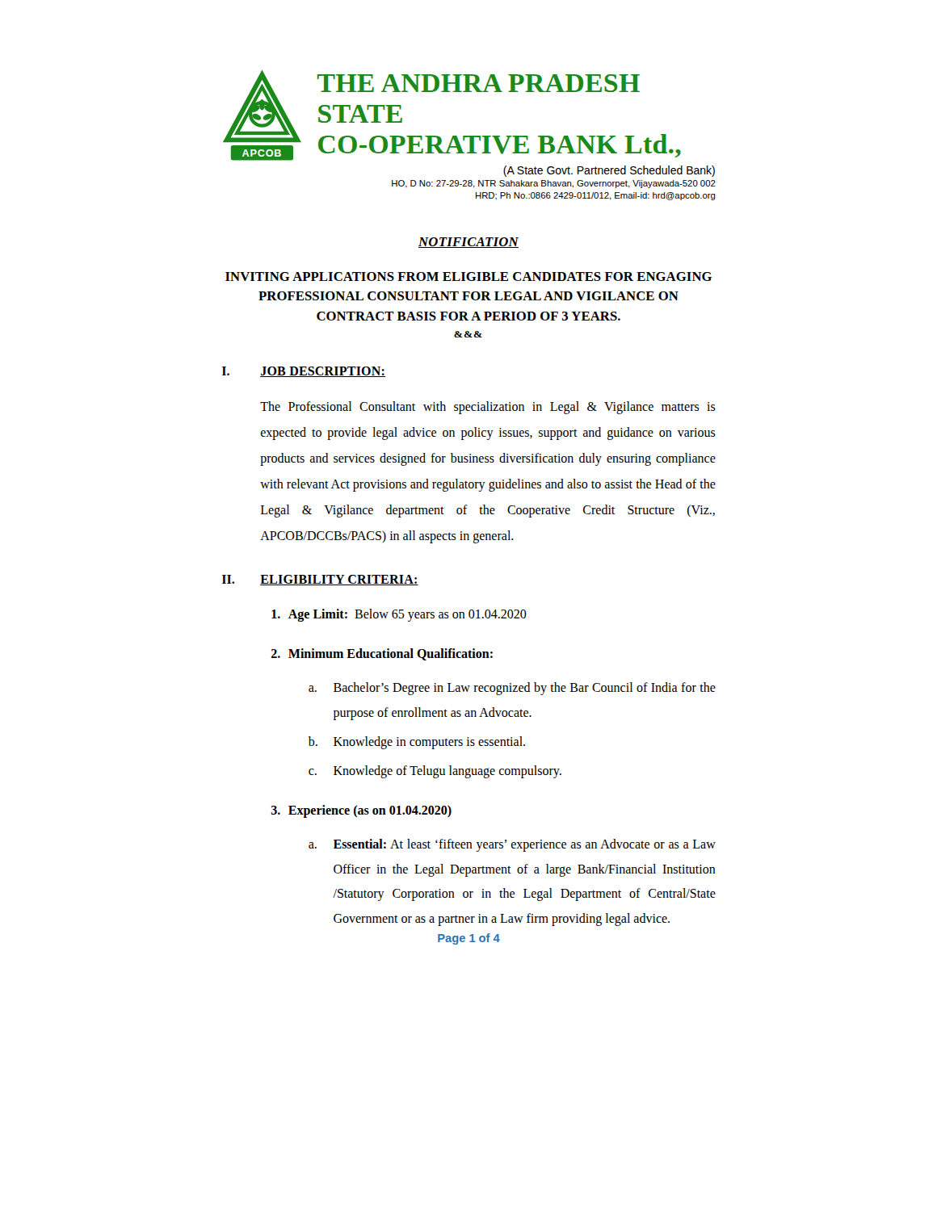APCOB
THE ANDHRA PRADESH STATE CO-OPERATIVE BANK Ltd.,
(A State Govt. Partnered Scheduled Bank)
HO, D No: 27-29-28, NTR Sahakara Bhavan, Governorpet, Vijayawada-520 002
HRD; Ph No.:0866 2429-011/012, Email-id: hrd@apcob.org
NOTIFICATION
INVITING APPLICATIONS FROM ELIGIBLE CANDIDATES FOR ENGAGING PROFESSIONAL CONSULTANT FOR LEGAL AND VIGILANCE ON CONTRACT BASIS FOR A PERIOD OF 3 YEARS.
&&&
I. JOB DESCRIPTION:
The Professional Consultant with specialization in Legal & Vigilance matters is expected to provide legal advice on policy issues, support and guidance on various products and services designed for business diversification duly ensuring compliance with relevant Act provisions and regulatory guidelines and also to assist the Head of the Legal & Vigilance department of the Cooperative Credit Structure (Viz., APCOB/DCCBs/PACS) in all aspects in general.
II. ELIGIBILITY CRITERIA:
1. Age Limit: Below 65 years as on 01.04.2020
2. Minimum Educational Qualification:
a. Bachelor’s Degree in Law recognized by the Bar Council of India for the purpose of enrollment as an Advocate.
b. Knowledge in computers is essential.
c. Knowledge of Telugu language compulsory.
3. Experience (as on 01.04.2020)
a. Essential: At least ‘fifteen years’ experience as an Advocate or as a Law Officer in the Legal Department of a large Bank/Financial Institution /Statutory Corporation or in the Legal Department of Central/State Government or as a partner in a Law firm providing legal advice.
Page 1 of 4